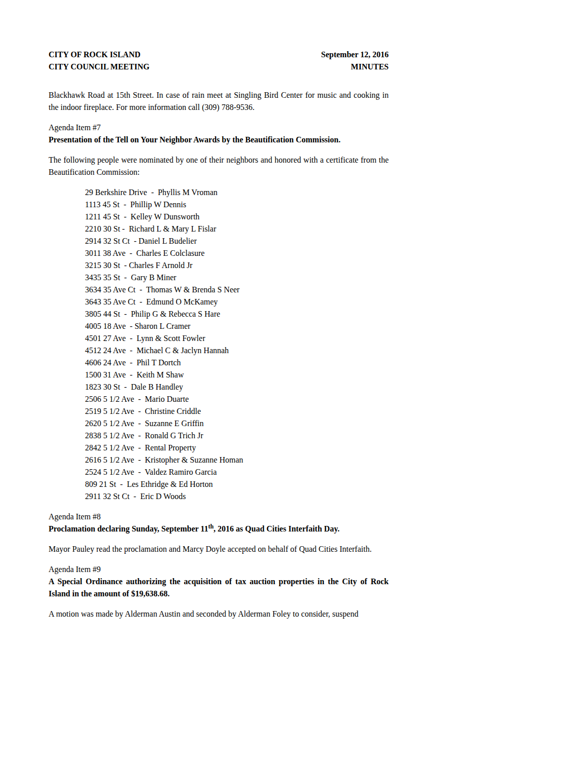CITY OF ROCK ISLAND
CITY COUNCIL MEETING
September 12, 2016
MINUTES
Blackhawk Road at 15th Street. In case of rain meet at Singling Bird Center for music and cooking in the indoor fireplace. For more information call (309) 788-9536.
Agenda Item #7
Presentation of the Tell on Your Neighbor Awards by the Beautification Commission.
The following people were nominated by one of their neighbors and honored with a certificate from the Beautification Commission:
29 Berkshire Drive - Phyllis M Vroman
1113 45 St - Phillip W Dennis
1211 45 St - Kelley W Dunsworth
2210 30 St - Richard L & Mary L Fislar
2914 32 St Ct - Daniel L Budelier
3011 38 Ave - Charles E Colclasure
3215 30 St - Charles F Arnold Jr
3435 35 St - Gary B Miner
3634 35 Ave Ct - Thomas W & Brenda S Neer
3643 35 Ave Ct - Edmund O McKamey
3805 44 St - Philip G & Rebecca S Hare
4005 18 Ave - Sharon L Cramer
4501 27 Ave - Lynn & Scott Fowler
4512 24 Ave - Michael C & Jaclyn Hannah
4606 24 Ave - Phil T Dortch
1500 31 Ave - Keith M Shaw
1823 30 St - Dale B Handley
2506 5 1/2 Ave - Mario Duarte
2519 5 1/2 Ave - Christine Criddle
2620 5 1/2 Ave - Suzanne E Griffin
2838 5 1/2 Ave - Ronald G Trich Jr
2842 5 1/2 Ave - Rental Property
2616 5 1/2 Ave - Kristopher & Suzanne Homan
2524 5 1/2 Ave - Valdez Ramiro Garcia
809 21 St - Les Ethridge & Ed Horton
2911 32 St Ct - Eric D Woods
Agenda Item #8
Proclamation declaring Sunday, September 11th, 2016 as Quad Cities Interfaith Day.
Mayor Pauley read the proclamation and Marcy Doyle accepted on behalf of Quad Cities Interfaith.
Agenda Item #9
A Special Ordinance authorizing the acquisition of tax auction properties in the City of Rock Island in the amount of $19,638.68.
A motion was made by Alderman Austin and seconded by Alderman Foley to consider, suspend